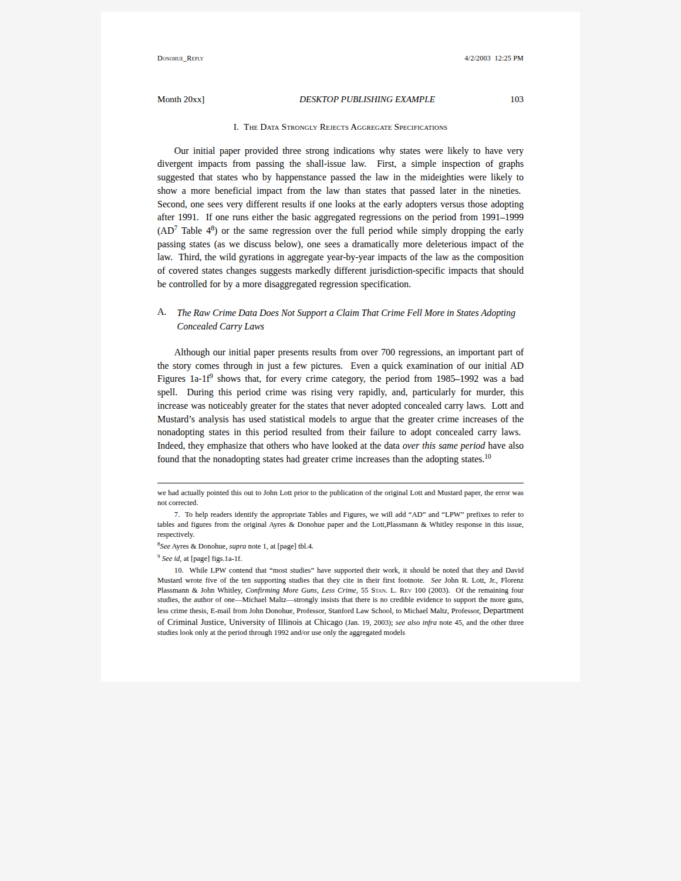Donohue_Reply
4/2/2003 12:25 PM
Month 20xx]
DESKTOP PUBLISHING EXAMPLE
103
I. The Data Strongly Rejects Aggregate Specifications
Our initial paper provided three strong indications why states were likely to have very divergent impacts from passing the shall-issue law. First, a simple inspection of graphs suggested that states who by happenstance passed the law in the mideighties were likely to show a more beneficial impact from the law than states that passed later in the nineties. Second, one sees very different results if one looks at the early adopters versus those adopting after 1991. If one runs either the basic aggregated regressions on the period from 1991–1999 (AD7 Table 48) or the same regression over the full period while simply dropping the early passing states (as we discuss below), one sees a dramatically more deleterious impact of the law. Third, the wild gyrations in aggregate year-by-year impacts of the law as the composition of covered states changes suggests markedly different jurisdiction-specific impacts that should be controlled for by a more disaggregated regression specification.
A.
The Raw Crime Data Does Not Support a Claim That Crime Fell More in States Adopting Concealed Carry Laws
Although our initial paper presents results from over 700 regressions, an important part of the story comes through in just a few pictures. Even a quick examination of our initial AD Figures 1a-1f9 shows that, for every crime category, the period from 1985–1992 was a bad spell. During this period crime was rising very rapidly, and, particularly for murder, this increase was noticeably greater for the states that never adopted concealed carry laws. Lott and Mustard’s analysis has used statistical models to argue that the greater crime increases of the nonadopting states in this period resulted from their failure to adopt concealed carry laws. Indeed, they emphasize that others who have looked at the data over this same period have also found that the nonadopting states had greater crime increases than the adopting states.10
we had actually pointed this out to John Lott prior to the publication of the original Lott and Mustard paper, the error was not corrected.
7. To help readers identify the appropriate Tables and Figures, we will add “AD” and “LPW” prefixes to refer to tables and figures from the original Ayres & Donohue paper and the Lott,Plassmann & Whitley response in this issue, respectively.
8See Ayres & Donohue, supra note 1, at [page] tbl.4.
9 See id, at [page] figs.1a-1f.
10. While LPW contend that “most studies” have supported their work, it should be noted that they and David Mustard wrote five of the ten supporting studies that they cite in their first footnote. See John R. Lott, Jr., Florenz Plassmann & John Whitley, Confirming More Guns, Less Crime, 55 Stan. L. Rev 100 (2003). Of the remaining four studies, the author of one—Michael Maltz—strongly insists that there is no credible evidence to support the more guns, less crime thesis, E-mail from John Donohue, Professor, Stanford Law School, to Michael Maltz, Professor, Department of Criminal Justice, University of Illinois at Chicago (Jan. 19, 2003); see also infra note 45, and the other three studies look only at the period through 1992 and/or use only the aggregated models